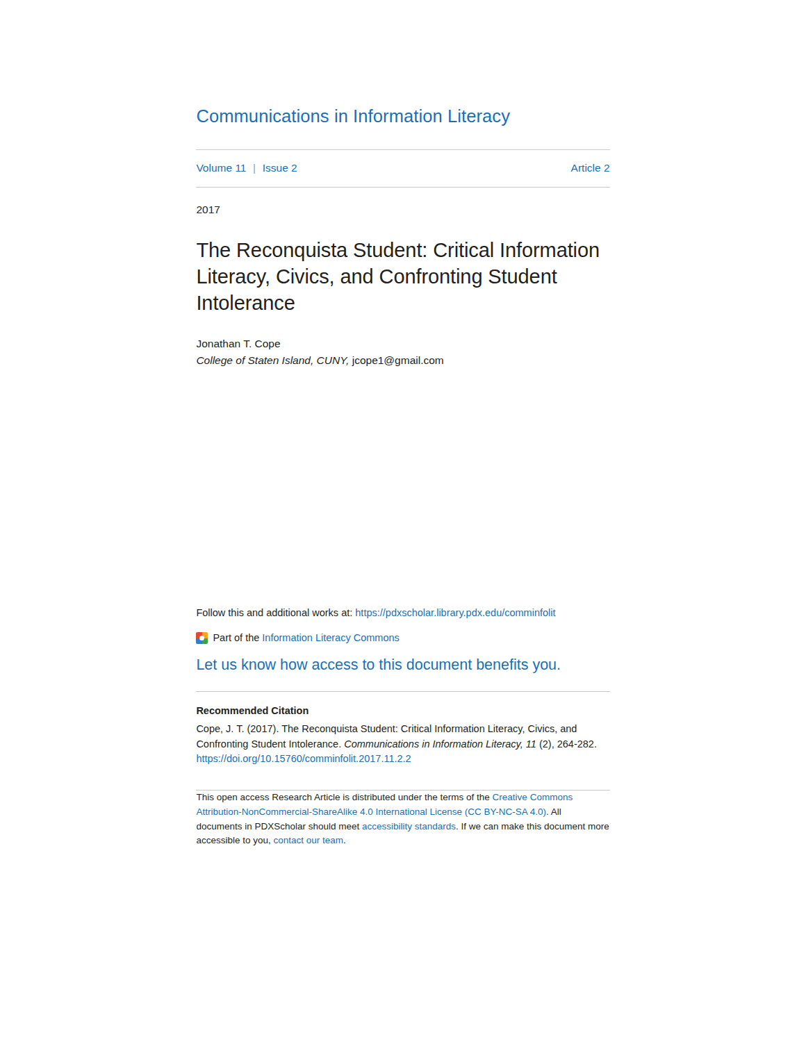Communications in Information Literacy
Volume 11|Issue 2
Article 2
2017
The Reconquista Student: Critical Information Literacy, Civics, and Confronting Student Intolerance
Jonathan T. Cope
College of Staten Island, CUNY, jcope1@gmail.com
Follow this and additional works at: https://pdxscholar.library.pdx.edu/comminfolit
Part of the Information Literacy Commons
Let us know how access to this document benefits you.
Recommended Citation
Cope, J. T. (2017). The Reconquista Student: Critical Information Literacy, Civics, and Confronting Student Intolerance. Communications in Information Literacy, 11 (2), 264-282. https://doi.org/10.15760/comminfolit.2017.11.2.2
This open access Research Article is distributed under the terms of the Creative Commons Attribution-NonCommercial-ShareAlike 4.0 International License (CC BY-NC-SA 4.0). All documents in PDXScholar should meet accessibility standards. If we can make this document more accessible to you, contact our team.